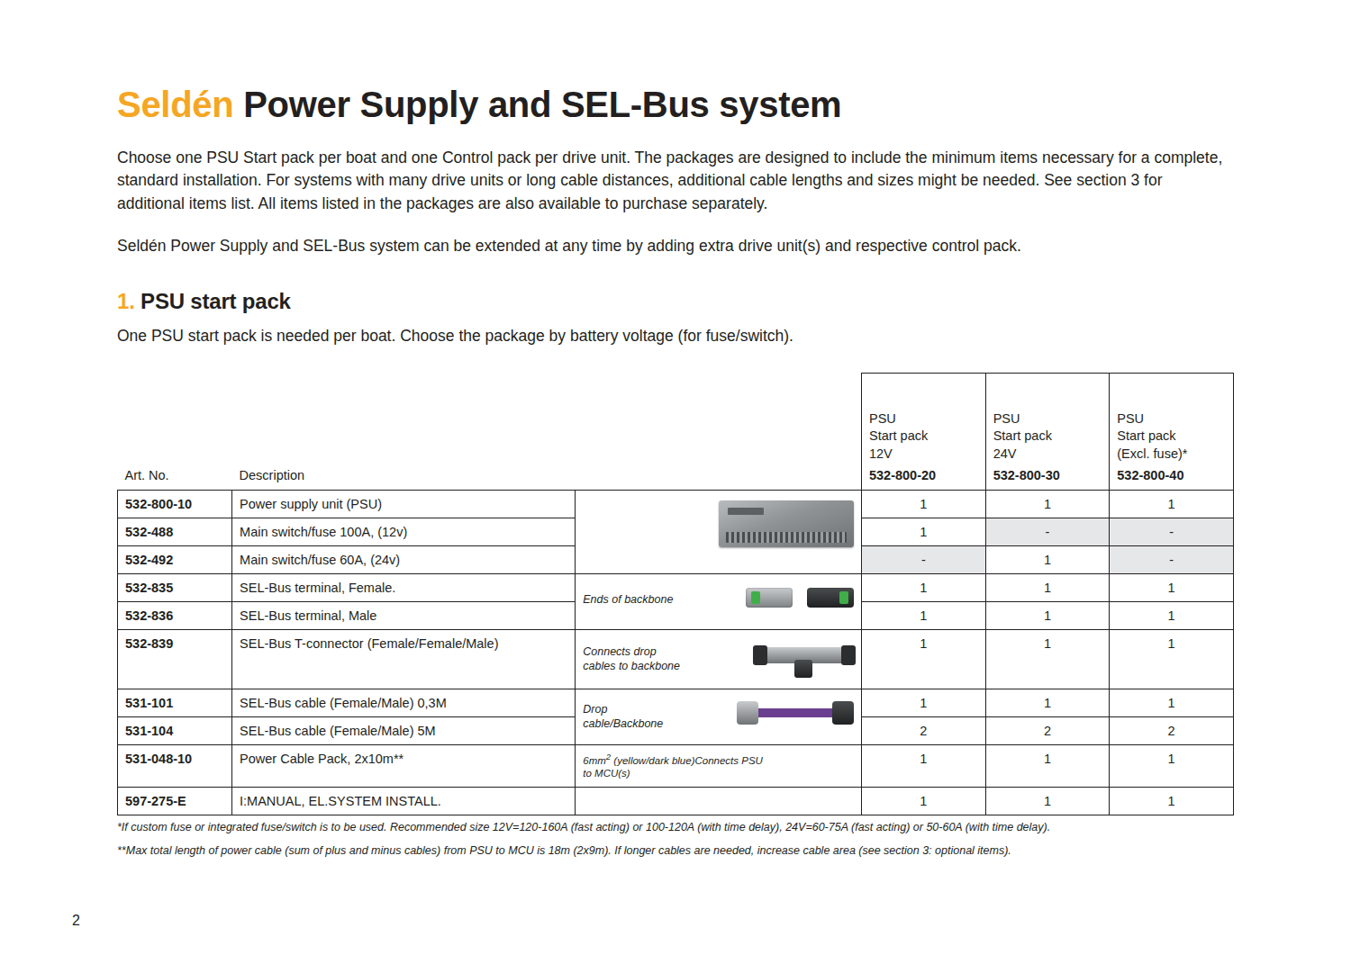Seldén Power Supply and SEL-Bus system
Choose one PSU Start pack per boat and one Control pack per drive unit. The packages are designed to include the minimum items necessary for a complete, standard installation. For systems with many drive units or long cable distances, additional cable lengths and sizes might be needed. See section 3 for additional items list. All items listed in the packages are also available to purchase separately.
Seldén Power Supply and SEL-Bus system can be extended at any time by adding extra drive unit(s) and respective control pack.
1. PSU start pack
One PSU start pack is needed per boat. Choose the package by battery voltage (for fuse/switch).
| | | | PSU Start pack 12V | PSU Start pack 24V | PSU Start pack (Excl. fuse)* |
| --- | --- | --- | --- | --- | --- |
| Art. No. | Description | | 532-800-20 | 532-800-30 | 532-800-40 |
| 532-800-10 | Power supply unit (PSU) | | 1 | 1 | 1 |
| 532-488 | Main switch/fuse 100A, (12v) | 1 | - | - |
| 532-492 | Main switch/fuse 60A, (24v) | - | 1 | - |
| 532-835 | SEL-Bus terminal, Female. | Ends of backbone | 1 | 1 | 1 |
| 532-836 | SEL-Bus terminal, Male | 1 | 1 | 1 |
| 532-839 | SEL-Bus T-connector (Female/Female/Male) | Connects drop cables to backbone | 1 | 1 | 1 |
| 531-101 | SEL-Bus cable (Female/Male) 0,3M | Drop cable/Backbone | 1 | 1 | 1 |
| 531-104 | SEL-Bus cable (Female/Male) 5M | 2 | 2 | 2 |
| 531-048-10 | Power Cable Pack, 2x10m** | 6mm 2 (yellow/dark blue)Connects PSU to MCU(s) | 1 | 1 | 1 |
| 597-275-E | I:MANUAL, EL.SYSTEM INSTALL. | | 1 | 1 | 1 |
*If custom fuse or integrated fuse/switch is to be used. Recommended size 12V=120-160A (fast acting) or 100-120A (with time delay), 24V=60-75A (fast acting) or 50-60A (with time delay).
**Max total length of power cable (sum of plus and minus cables) from PSU to MCU is 18m (2x9m). If longer cables are needed, increase cable area (see section 3: optional items).
2